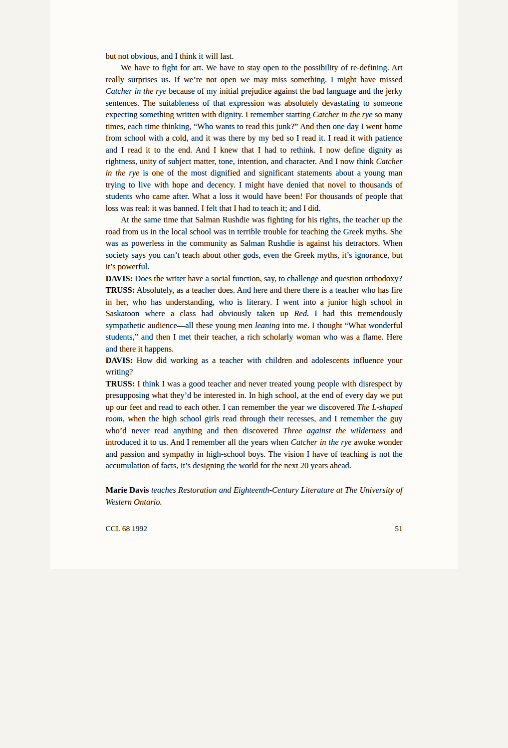but not obvious, and I think it will last.
We have to fight for art. We have to stay open to the possibility of re-defining. Art really surprises us. If we’re not open we may miss something. I might have missed Catcher in the rye because of my initial prejudice against the bad language and the jerky sentences. The suitableness of that expression was absolutely devastating to someone expecting something written with dignity. I remember starting Catcher in the rye so many times, each time thinking, “Who wants to read this junk?” And then one day I went home from school with a cold, and it was there by my bed so I read it. I read it with patience and I read it to the end. And I knew that I had to rethink. I now define dignity as rightness, unity of subject matter, tone, intention, and character. And I now think Catcher in the rye is one of the most dignified and significant statements about a young man trying to live with hope and decency. I might have denied that novel to thousands of students who came after. What a loss it would have been! For thousands of people that loss was real: it was banned. I felt that I had to teach it; and I did.
At the same time that Salman Rushdie was fighting for his rights, the teacher up the road from us in the local school was in terrible trouble for teaching the Greek myths. She was as powerless in the community as Salman Rushdie is against his detractors. When society says you can’t teach about other gods, even the Greek myths, it’s ignorance, but it’s powerful.
DAVIS: Does the writer have a social function, say, to challenge and question orthodoxy?
TRUSS: Absolutely, as a teacher does. And here and there there is a teacher who has fire in her, who has understanding, who is literary. I went into a junior high school in Saskatoon where a class had obviously taken up Red. I had this tremendously sympathetic audience—all these young men leaning into me. I thought “What wonderful students,” and then I met their teacher, a rich scholarly woman who was a flame. Here and there it happens.
DAVIS: How did working as a teacher with children and adolescents influence your writing?
TRUSS: I think I was a good teacher and never treated young people with disrespect by presupposing what they’d be interested in. In high school, at the end of every day we put up our feet and read to each other. I can remember the year we discovered The L-shaped room, when the high school girls read through their recesses, and I remember the guy who’d never read anything and then discovered Three against the wilderness and introduced it to us. And I remember all the years when Catcher in the rye awoke wonder and passion and sympathy in high-school boys. The vision I have of teaching is not the accumulation of facts, it’s designing the world for the next 20 years ahead.
Marie Davis teaches Restoration and Eighteenth-Century Literature at The University of Western Ontario.
CCL 68 1992 51